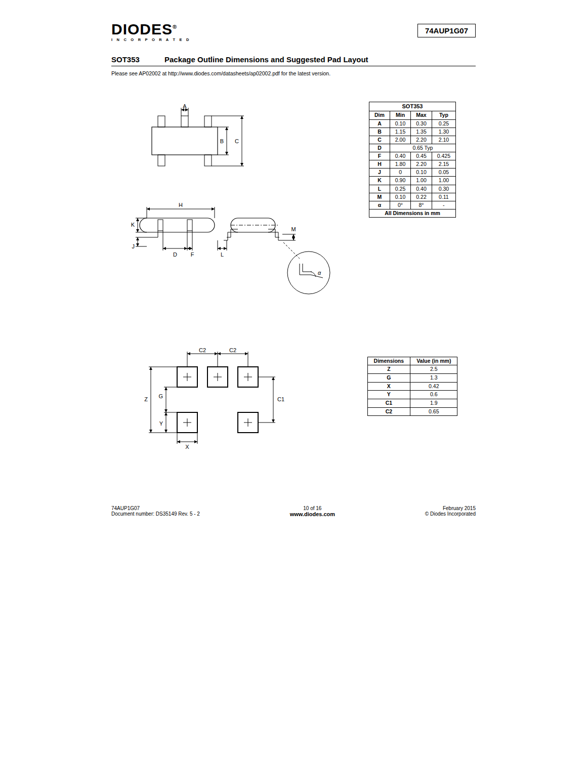DIODES®
I N C O R P O R A T E D
74AUP1G07
SOT353 Package Outline Dimensions and Suggested Pad Layout
Please see AP02002 at http://www.diodes.com/datasheets/ap02002.pdf for the latest version.
A B C H K J D F M L α
| SOT353 |
| --- |
| Dim | Min | Max | Typ |
| A | 0.10 | 0.30 | 0.25 |
| B | 1.15 | 1.35 | 1.30 |
| C | 2.00 | 2.20 | 2.10 |
| D | 0.65 Typ |
| F | 0.40 | 0.45 | 0.425 |
| H | 1.80 | 2.20 | 2.15 |
| J | 0 | 0.10 | 0.05 |
| K | 0.90 | 1.00 | 1.00 |
| L | 0.25 | 0.40 | 0.30 |
| M | 0.10 | 0.22 | 0.11 |
| α | 0° | 8° | - |
| All Dimensions in mm |
C2 C2 Z G Y X C1
| Dimensions | Value (in mm) |
| --- | --- |
| Z | 2.5 |
| G | 1.3 |
| X | 0.42 |
| Y | 0.6 |
| C1 | 1.9 |
| C2 | 0.65 |
74AUP1G07
Document number: DS35149 Rev. 5 - 2
10 of 16
www.diodes.com
February 2015
© Diodes Incorporated